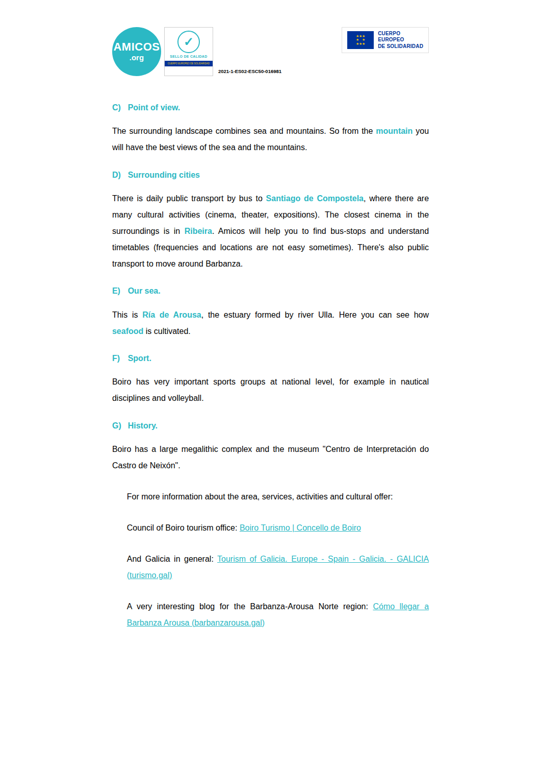AMICOS .org
✓
SELLO DE CALIDAD
CUERPO EUROPEO DE SOLIDARIDAD
2021-1-ES02-ESC50-016981
CUERPO
EUROPEO
DE SOLIDARIDAD
C) Point of view.
The surrounding landscape combines sea and mountains. So from the mountain you will have the best views of the sea and the mountains.
D) Surrounding cities
There is daily public transport by bus to Santiago de Compostela, where there are many cultural activities (cinema, theater, expositions). The closest cinema in the surroundings is in Ribeira. Amicos will help you to find bus-stops and understand timetables (frequencies and locations are not easy sometimes). There's also public transport to move around Barbanza.
E) Our sea.
This is Ría de Arousa, the estuary formed by river Ulla. Here you can see how seafood is cultivated.
F) Sport.
Boiro has very important sports groups at national level, for example in nautical disciplines and volleyball.
G) History.
Boiro has a large megalithic complex and the museum "Centro de Interpretación do Castro de Neixón".
For more information about the area, services, activities and cultural offer:
Council of Boiro tourism office: Boiro Turismo | Concello de Boiro
And Galicia in general: Tourism of Galicia. Europe - Spain - Galicia. - GALICIA (turismo.gal)
A very interesting blog for the Barbanza-Arousa Norte region: Cómo llegar a Barbanza Arousa (barbanzarousa.gal)